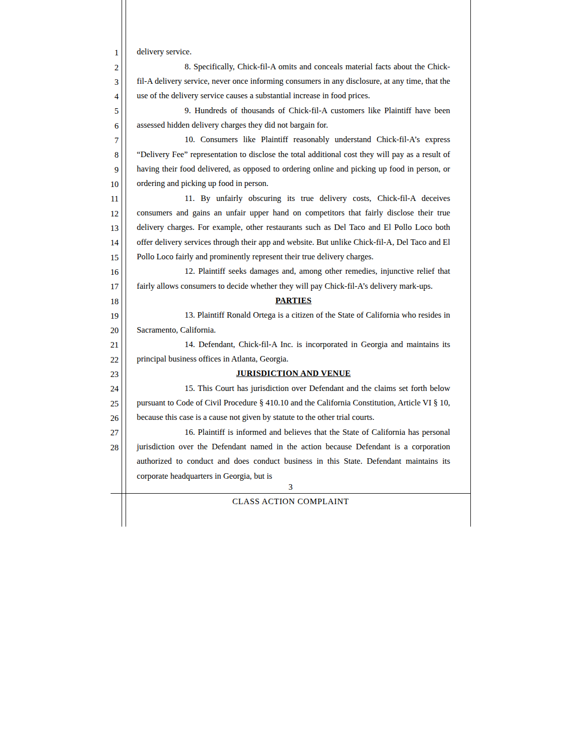1
2
3
4
5
6
7
8
9
10
11
12
13
14
15
16
17
18
19
20
21
22
23
24
25
26
27
28
delivery service.
8. Specifically, Chick-fil-A omits and conceals material facts about the Chick-fil-A delivery service, never once informing consumers in any disclosure, at any time, that the use of the delivery service causes a substantial increase in food prices.
9. Hundreds of thousands of Chick-fil-A customers like Plaintiff have been assessed hidden delivery charges they did not bargain for.
10. Consumers like Plaintiff reasonably understand Chick-fil-A’s express “Delivery Fee” representation to disclose the total additional cost they will pay as a result of having their food delivered, as opposed to ordering online and picking up food in person, or ordering and picking up food in person.
11. By unfairly obscuring its true delivery costs, Chick-fil-A deceives consumers and gains an unfair upper hand on competitors that fairly disclose their true delivery charges. For example, other restaurants such as Del Taco and El Pollo Loco both offer delivery services through their app and website. But unlike Chick-fil-A, Del Taco and El Pollo Loco fairly and prominently represent their true delivery charges.
12. Plaintiff seeks damages and, among other remedies, injunctive relief that fairly allows consumers to decide whether they will pay Chick-fil-A’s delivery mark-ups.
PARTIES
13. Plaintiff Ronald Ortega is a citizen of the State of California who resides in Sacramento, California.
14. Defendant, Chick-fil-A Inc. is incorporated in Georgia and maintains its principal business offices in Atlanta, Georgia.
JURISDICTION AND VENUE
15. This Court has jurisdiction over Defendant and the claims set forth below pursuant to Code of Civil Procedure § 410.10 and the California Constitution, Article VI § 10, because this case is a cause not given by statute to the other trial courts.
16. Plaintiff is informed and believes that the State of California has personal jurisdiction over the Defendant named in the action because Defendant is a corporation authorized to conduct and does conduct business in this State. Defendant maintains its corporate headquarters in Georgia, but is
3
CLASS ACTION COMPLAINT